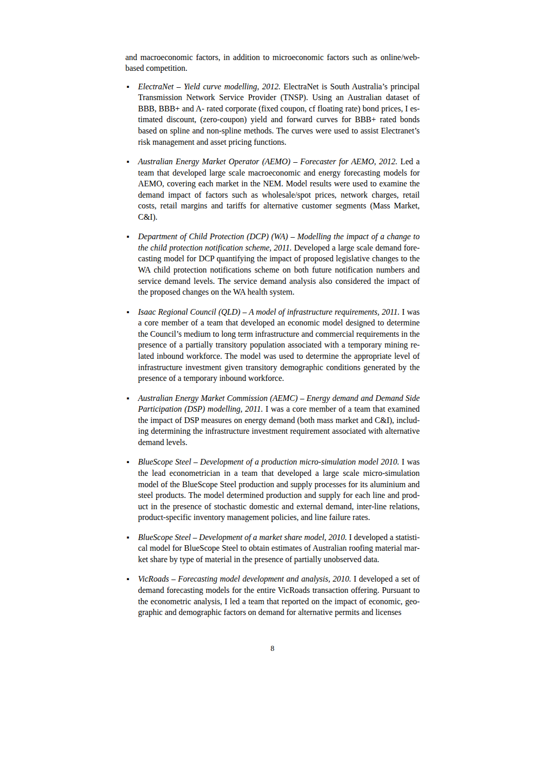and macroeconomic factors, in addition to microeconomic factors such as online/web-based competition.
ElectraNet – Yield curve modelling, 2012. ElectraNet is South Australia’s principal Transmission Network Service Provider (TNSP). Using an Australian dataset of BBB, BBB+ and A- rated corporate (fixed coupon, cf floating rate) bond prices, I estimated discount, (zero-coupon) yield and forward curves for BBB+ rated bonds based on spline and non-spline methods. The curves were used to assist Electranet’s risk management and asset pricing functions.
Australian Energy Market Operator (AEMO) – Forecaster for AEMO, 2012. Led a team that developed large scale macroeconomic and energy forecasting models for AEMO, covering each market in the NEM. Model results were used to examine the demand impact of factors such as wholesale/spot prices, network charges, retail costs, retail margins and tariffs for alternative customer segments (Mass Market, C&I).
Department of Child Protection (DCP) (WA) – Modelling the impact of a change to the child protection notification scheme, 2011. Developed a large scale demand forecasting model for DCP quantifying the impact of proposed legislative changes to the WA child protection notifications scheme on both future notification numbers and service demand levels. The service demand analysis also considered the impact of the proposed changes on the WA health system.
Isaac Regional Council (QLD) – A model of infrastructure requirements, 2011. I was a core member of a team that developed an economic model designed to determine the Council’s medium to long term infrastructure and commercial requirements in the presence of a partially transitory population associated with a temporary mining related inbound workforce. The model was used to determine the appropriate level of infrastructure investment given transitory demographic conditions generated by the presence of a temporary inbound workforce.
Australian Energy Market Commission (AEMC) – Energy demand and Demand Side Participation (DSP) modelling, 2011. I was a core member of a team that examined the impact of DSP measures on energy demand (both mass market and C&I), including determining the infrastructure investment requirement associated with alternative demand levels.
BlueScope Steel – Development of a production micro-simulation model 2010. I was the lead econometrician in a team that developed a large scale micro-simulation model of the BlueScope Steel production and supply processes for its aluminium and steel products. The model determined production and supply for each line and product in the presence of stochastic domestic and external demand, inter-line relations, product-specific inventory management policies, and line failure rates.
BlueScope Steel – Development of a market share model, 2010. I developed a statistical model for BlueScope Steel to obtain estimates of Australian roofing material market share by type of material in the presence of partially unobserved data.
VicRoads – Forecasting model development and analysis, 2010. I developed a set of demand forecasting models for the entire VicRoads transaction offering. Pursuant to the econometric analysis, I led a team that reported on the impact of economic, geographic and demographic factors on demand for alternative permits and licenses
8